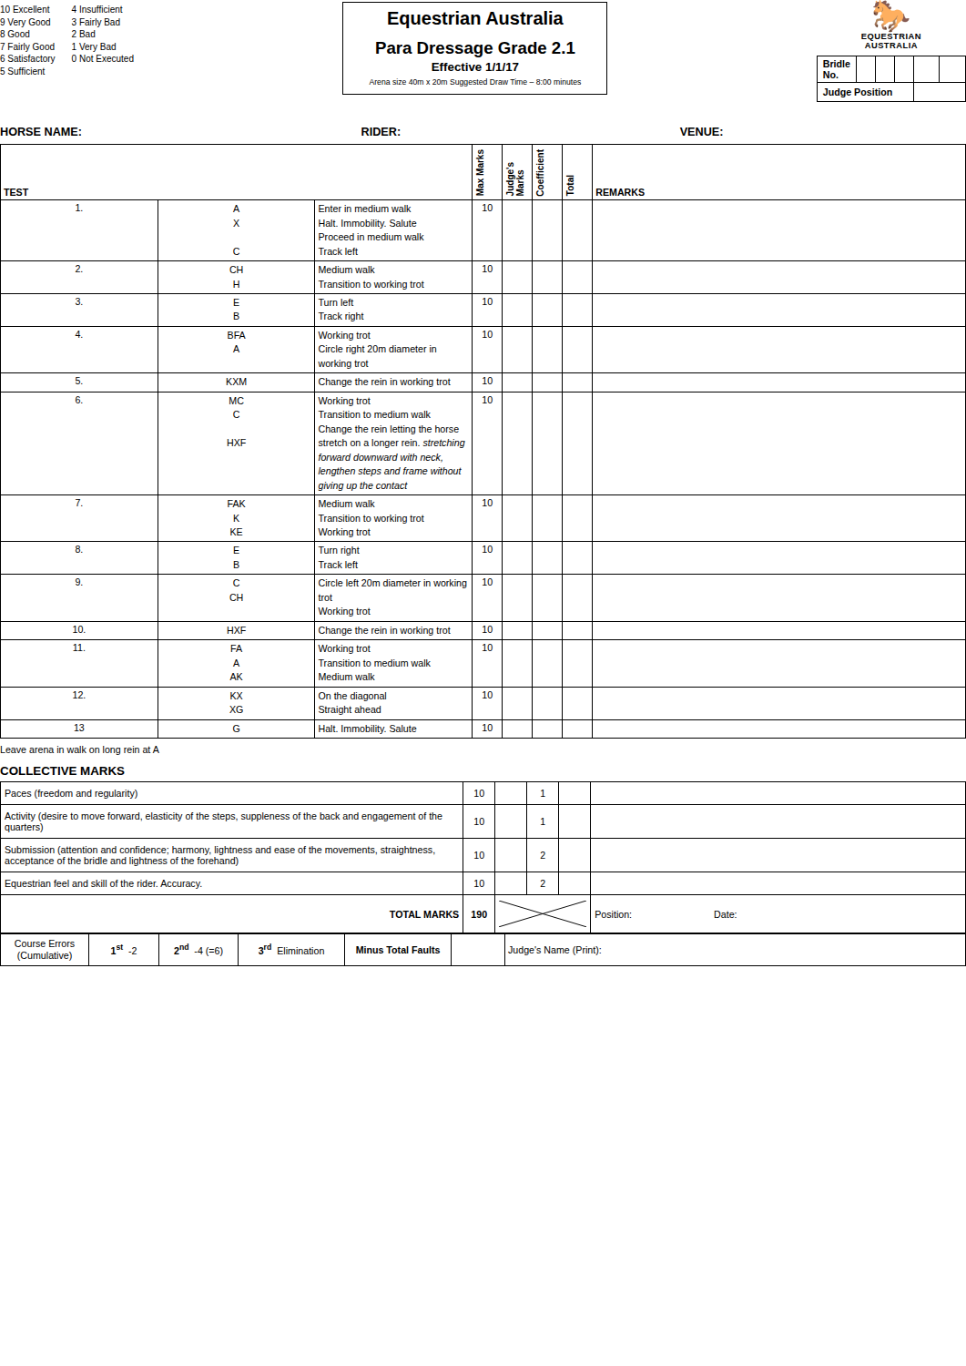10 Excellent
9 Very Good
8 Good
7 Fairly Good
6 Satisfactory
5 Sufficient
4 Insufficient
3 Fairly Bad
2 Bad
1 Very Bad
0 Not Executed
Equestrian Australia
Para Dressage Grade 2.1
Effective 1/1/17
Arena size 40m x 20m Suggested Draw Time – 8:00 minutes
🐎
EQUESTRIAN
AUSTRALIA
| Bridle No. | | | | | |
| Judge Position | |
HORSE NAME: RIDER: VENUE:
| TEST | Max Marks | Judge's Marks | Coefficient | Total | REMARKS |
| --- | --- | --- | --- | --- | --- |
| 1. | A X C | Enter in medium walk Halt. Immobility. Salute Proceed in medium walk Track left | 10 | | | | |
| 2. | CH H | Medium walk Transition to working trot | 10 | | | | |
| 3. | E B | Turn left Track right | 10 | | | | |
| 4. | BFA A | Working trot Circle right 20m diameter in working trot | 10 | | | | |
| 5. | KXM | Change the rein in working trot | 10 | | | | |
| 6. | MC C HXF | Working trot Transition to medium walk Change the rein letting the horse stretch on a longer rein. stretching forward downward with neck, lengthen steps and frame without giving up the contact | 10 | | | | |
| 7. | FAK K KE | Medium walk Transition to working trot Working trot | 10 | | | | |
| 8. | E B | Turn right Track left | 10 | | | | |
| 9. | C CH | Circle left 20m diameter in working trot Working trot | 10 | | | | |
| 10. | HXF | Change the rein in working trot | 10 | | | | |
| 11. | FA A AK | Working trot Transition to medium walk Medium walk | 10 | | | | |
| 12. | KX XG | On the diagonal Straight ahead | 10 | | | | |
| 13 | G | Halt. Immobility. Salute | 10 | | | | |
Leave arena in walk on long rein at A
COLLECTIVE MARKS
| Paces (freedom and regularity) | 10 | | 1 | | |
| Activity (desire to move forward, elasticity of the steps, suppleness of the back and engagement of the quarters) | 10 | | 1 | | |
| Submission (attention and confidence; harmony, lightness and ease of the movements, straightness, acceptance of the bridle and lightness of the forehand) | 10 | | 2 | | |
| Equestrian feel and skill of the rider. Accuracy. | 10 | | 2 | | |
| TOTAL MARKS | 190 | | Position: Date: |
| Course Errors (Cumulative) | 1 st -2 | 2 nd -4 (=6) | 3 rd Elimination | Minus Total Faults | | Judge's Name (Print): |